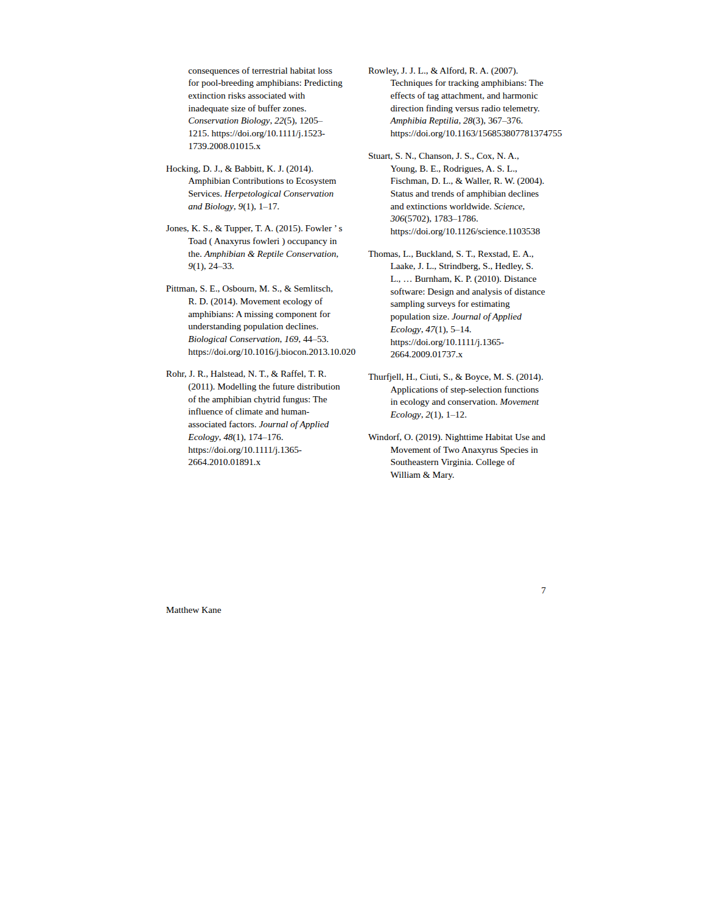consequences of terrestrial habitat loss for pool-breeding amphibians: Predicting extinction risks associated with inadequate size of buffer zones. Conservation Biology, 22(5), 1205–1215. https://doi.org/10.1111/j.1523-1739.2008.01015.x
Hocking, D. J., & Babbitt, K. J. (2014). Amphibian Contributions to Ecosystem Services. Herpetological Conservation and Biology, 9(1), 1–17.
Jones, K. S., & Tupper, T. A. (2015). Fowler ’ s Toad ( Anaxyrus fowleri ) occupancy in the. Amphibian & Reptile Conservation, 9(1), 24–33.
Pittman, S. E., Osbourn, M. S., & Semlitsch, R. D. (2014). Movement ecology of amphibians: A missing component for understanding population declines. Biological Conservation, 169, 44–53. https://doi.org/10.1016/j.biocon.2013.10.020
Rohr, J. R., Halstead, N. T., & Raffel, T. R. (2011). Modelling the future distribution of the amphibian chytrid fungus: The influence of climate and human-associated factors. Journal of Applied Ecology, 48(1), 174–176. https://doi.org/10.1111/j.1365-2664.2010.01891.x
Rowley, J. J. L., & Alford, R. A. (2007). Techniques for tracking amphibians: The effects of tag attachment, and harmonic direction finding versus radio telemetry. Amphibia Reptilia, 28(3), 367–376. https://doi.org/10.1163/156853807781374755
Stuart, S. N., Chanson, J. S., Cox, N. A., Young, B. E., Rodrigues, A. S. L., Fischman, D. L., & Waller, R. W. (2004). Status and trends of amphibian declines and extinctions worldwide. Science, 306(5702), 1783–1786. https://doi.org/10.1126/science.1103538
Thomas, L., Buckland, S. T., Rexstad, E. A., Laake, J. L., Strindberg, S., Hedley, S. L., … Burnham, K. P. (2010). Distance software: Design and analysis of distance sampling surveys for estimating population size. Journal of Applied Ecology, 47(1), 5–14. https://doi.org/10.1111/j.1365-2664.2009.01737.x
Thurfjell, H., Ciuti, S., & Boyce, M. S. (2014). Applications of step-selection functions in ecology and conservation. Movement Ecology, 2(1), 1–12.
Windorf, O. (2019). Nighttime Habitat Use and Movement of Two Anaxyrus Species in Southeastern Virginia. College of William & Mary.
7
Matthew Kane